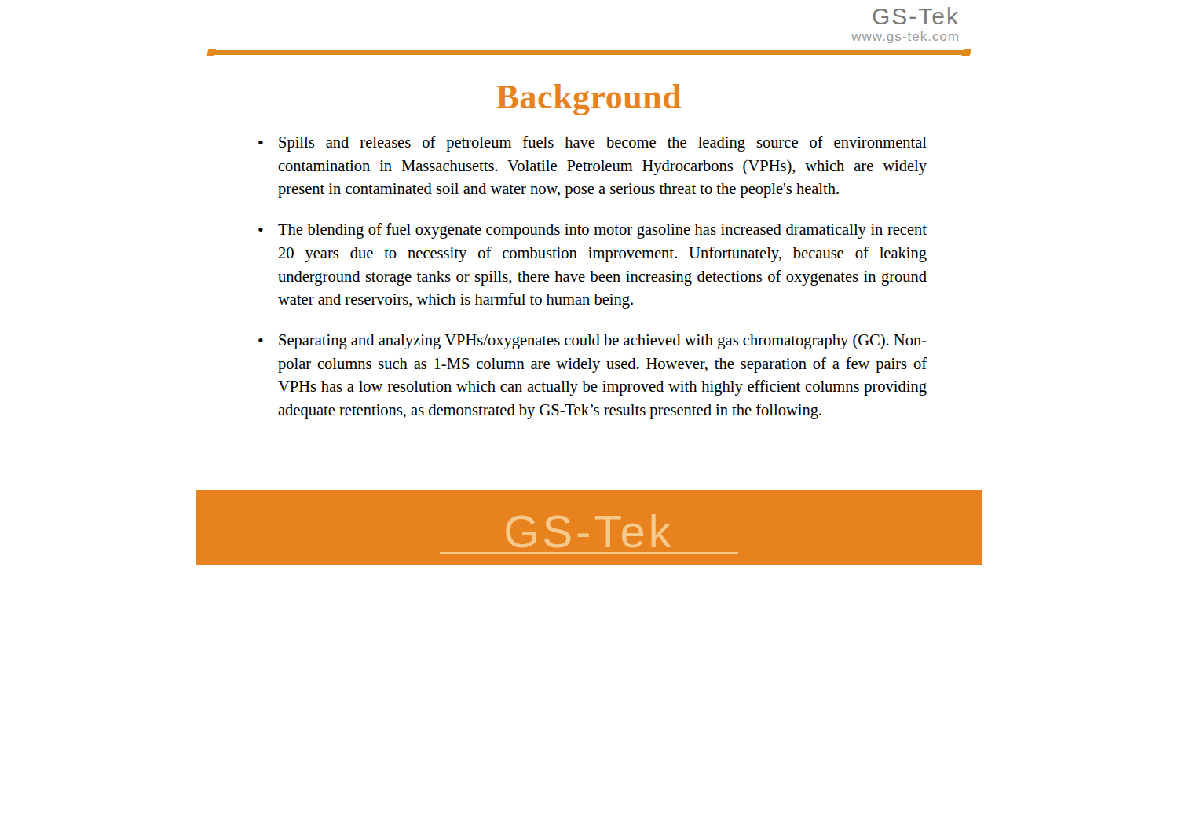GS-Tek
www.gs-tek.com
Background
Spills and releases of petroleum fuels have become the leading source of environmental contamination in Massachusetts. Volatile Petroleum Hydrocarbons (VPHs), which are widely present in contaminated soil and water now, pose a serious threat to the people's health.
The blending of fuel oxygenate compounds into motor gasoline has increased dramatically in recent 20 years due to necessity of combustion improvement. Unfortunately, because of leaking underground storage tanks or spills, there have been increasing detections of oxygenates in ground water and reservoirs, which is harmful to human being.
Separating and analyzing VPHs/oxygenates could be achieved with gas chromatography (GC). Non-polar columns such as 1-MS column are widely used. However, the separation of a few pairs of VPHs has a low resolution which can actually be improved with highly efficient columns providing adequate retentions, as demonstrated by GS-Tek’s results presented in the following.
GS-Tek